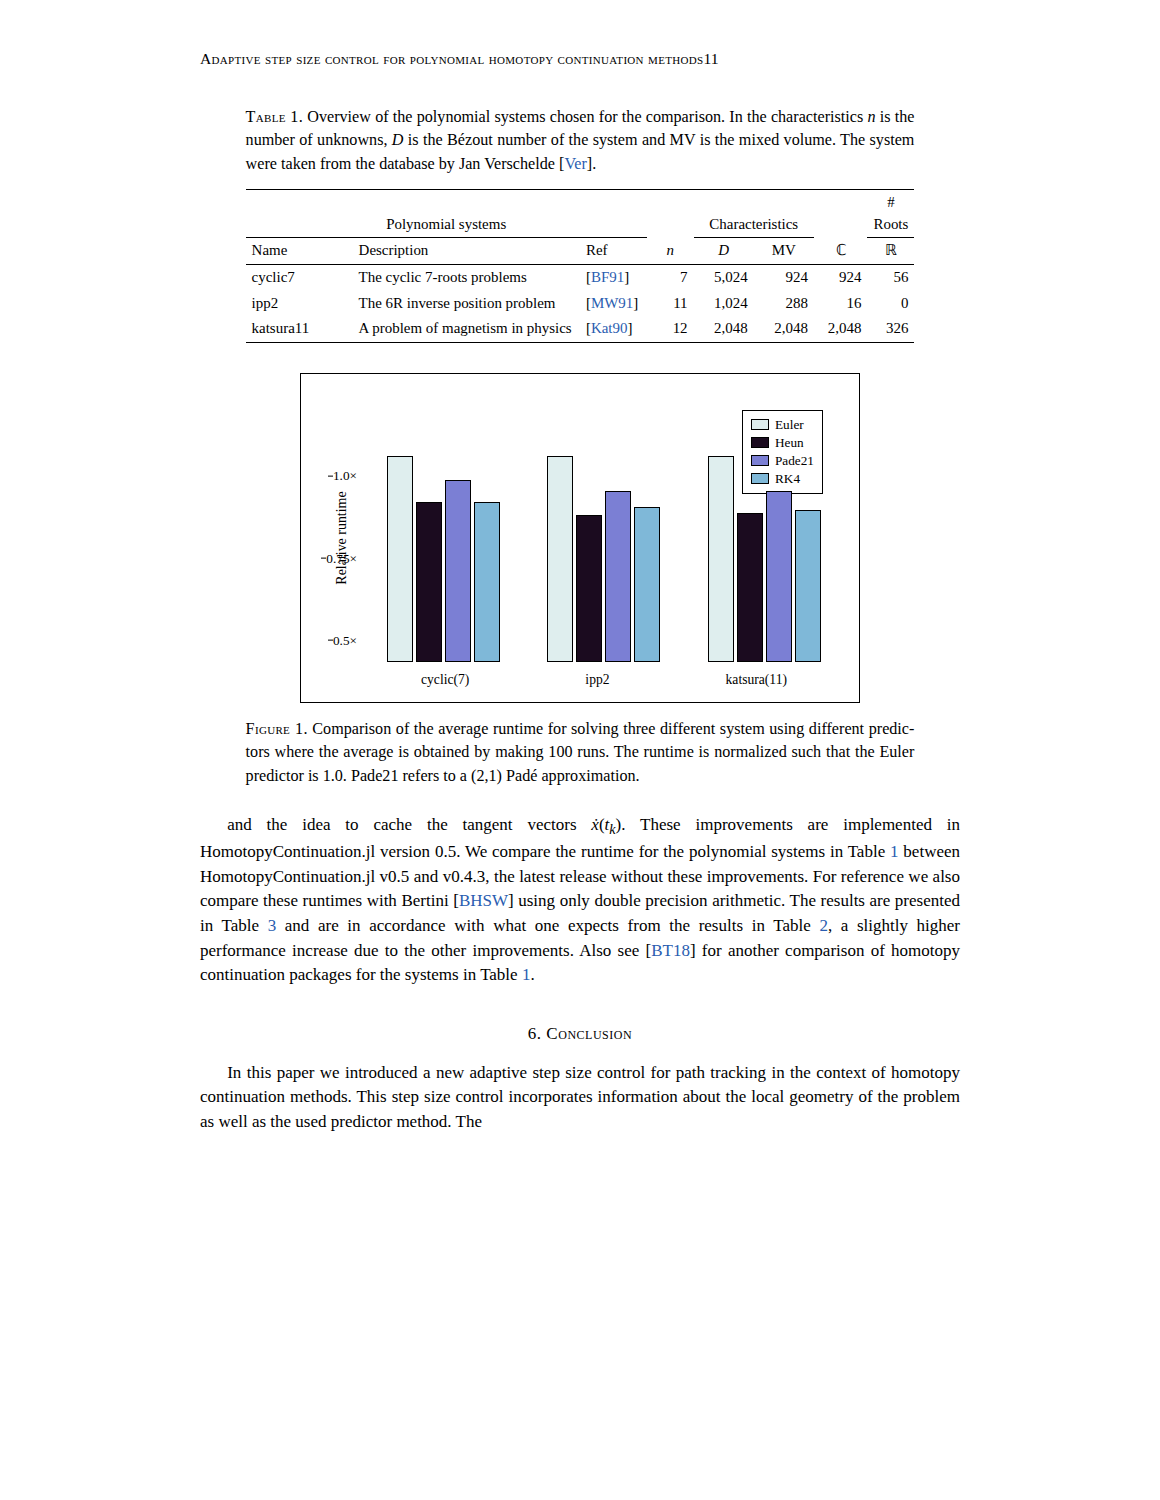Adaptive step size control for polynomial homotopy continuation methods11
Table 1. Overview of the polynomial systems chosen for the comparison. In the characteristics n is the number of unknowns, D is the Bézout number of the system and MV is the mixed volume. The system were taken from the database by Jan Verschelde [Ver].
| Polynomial systems | | Characteristics | | # Roots |
| Name | Description | Ref | n | D | MV | ℂ | ℝ |
| cyclic7 | The cyclic 7-roots problems | [ BF91 ] | 7 | 5,024 | 924 | 924 | 56 |
| ipp2 | The 6R inverse position problem | [ MW91 ] | 11 | 1,024 | 288 | 16 | 0 |
| katsura11 | A problem of magnetism in physics | [ Kat90 ] | 12 | 2,048 | 2,048 | 2,048 | 326 |
Relative runtime
1.0×
0.75×
0.5×
Euler
Heun
Pade21
RK4
cyclic(7) ipp2 katsura(11)
Figure 1. Comparison of the average runtime for solving three different system using different predictors where the average is obtained by making 100 runs. The runtime is normalized such that the Euler predictor is 1.0. Pade21 refers to a (2,1) Padé approximation.
and the idea to cache the tangent vectors ẋ(tk). These improvements are implemented in HomotopyContinuation.jl version 0.5. We compare the runtime for the polynomial systems in Table 1 between HomotopyContinuation.jl v0.5 and v0.4.3, the latest release without these improvements. For reference we also compare these runtimes with Bertini [BHSW] using only double precision arithmetic. The results are presented in Table 3 and are in accordance with what one expects from the results in Table 2, a slightly higher performance increase due to the other improvements. Also see [BT18] for another comparison of homotopy continuation packages for the systems in Table 1.
6. Conclusion
In this paper we introduced a new adaptive step size control for path tracking in the context of homotopy continuation methods. This step size control incorporates information about the local geometry of the problem as well as the used predictor method. The